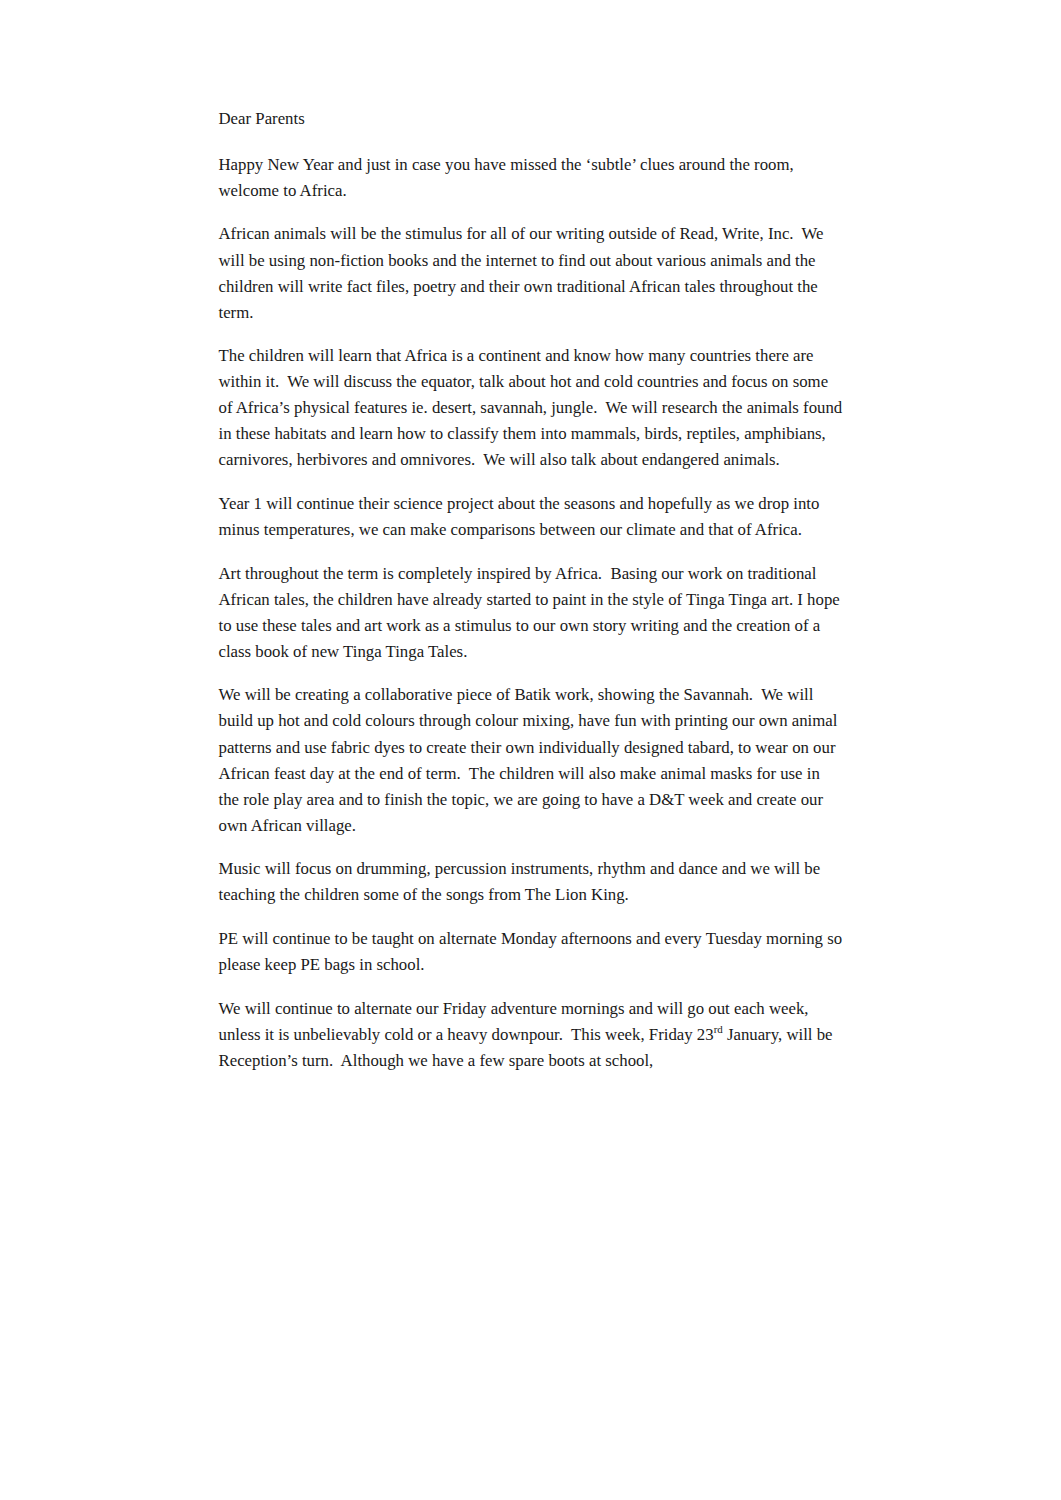Dear Parents
Happy New Year and just in case you have missed the ‘subtle’ clues around the room, welcome to Africa.
African animals will be the stimulus for all of our writing outside of Read, Write, Inc. We will be using non-fiction books and the internet to find out about various animals and the children will write fact files, poetry and their own traditional African tales throughout the term.
The children will learn that Africa is a continent and know how many countries there are within it. We will discuss the equator, talk about hot and cold countries and focus on some of Africa’s physical features ie. desert, savannah, jungle. We will research the animals found in these habitats and learn how to classify them into mammals, birds, reptiles, amphibians, carnivores, herbivores and omnivores. We will also talk about endangered animals.
Year 1 will continue their science project about the seasons and hopefully as we drop into minus temperatures, we can make comparisons between our climate and that of Africa.
Art throughout the term is completely inspired by Africa. Basing our work on traditional African tales, the children have already started to paint in the style of Tinga Tinga art. I hope to use these tales and art work as a stimulus to our own story writing and the creation of a class book of new Tinga Tinga Tales.
We will be creating a collaborative piece of Batik work, showing the Savannah. We will build up hot and cold colours through colour mixing, have fun with printing our own animal patterns and use fabric dyes to create their own individually designed tabard, to wear on our African feast day at the end of term. The children will also make animal masks for use in the role play area and to finish the topic, we are going to have a D&T week and create our own African village.
Music will focus on drumming, percussion instruments, rhythm and dance and we will be teaching the children some of the songs from The Lion King.
PE will continue to be taught on alternate Monday afternoons and every Tuesday morning so please keep PE bags in school.
We will continue to alternate our Friday adventure mornings and will go out each week, unless it is unbelievably cold or a heavy downpour. This week, Friday 23rd January, will be Reception’s turn. Although we have a few spare boots at school,